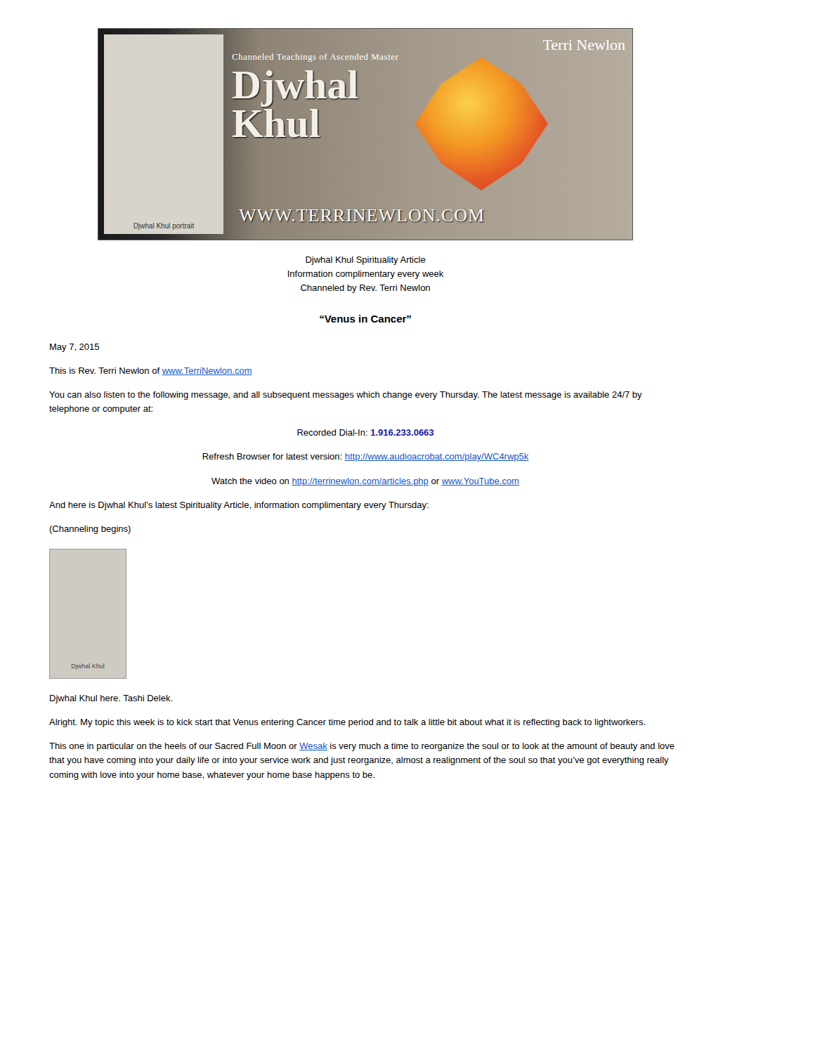Djwhal Khul portrait
Terri Newlon
Channeled Teachings of Ascended Master
Djwhal
Khul
WWW.TERRINEWLON.COM
Djwhal Khul Spirituality Article
Information complimentary every week
Channeled by Rev. Terri Newlon
“Venus in Cancer”
May 7, 2015
This is Rev. Terri Newlon of www.TerriNewlon.com
You can also listen to the following message, and all subsequent messages which change every Thursday. The latest message is available 24/7 by telephone or computer at:
Recorded Dial-In: 1.916.233.0663
Refresh Browser for latest version: http://www.audioacrobat.com/play/WC4rwp5k
Watch the video on http://terrinewlon.com/articles.php or www.YouTube.com
And here is Djwhal Khul’s latest Spirituality Article, information complimentary every Thursday:
(Channeling begins)
Djwhal Khul
Djwhal Khul here. Tashi Delek.
Alright. My topic this week is to kick start that Venus entering Cancer time period and to talk a little bit about what it is reflecting back to lightworkers.
This one in particular on the heels of our Sacred Full Moon or Wesak is very much a time to reorganize the soul or to look at the amount of beauty and love that you have coming into your daily life or into your service work and just reorganize, almost a realignment of the soul so that you’ve got everything really coming with love into your home base, whatever your home base happens to be.